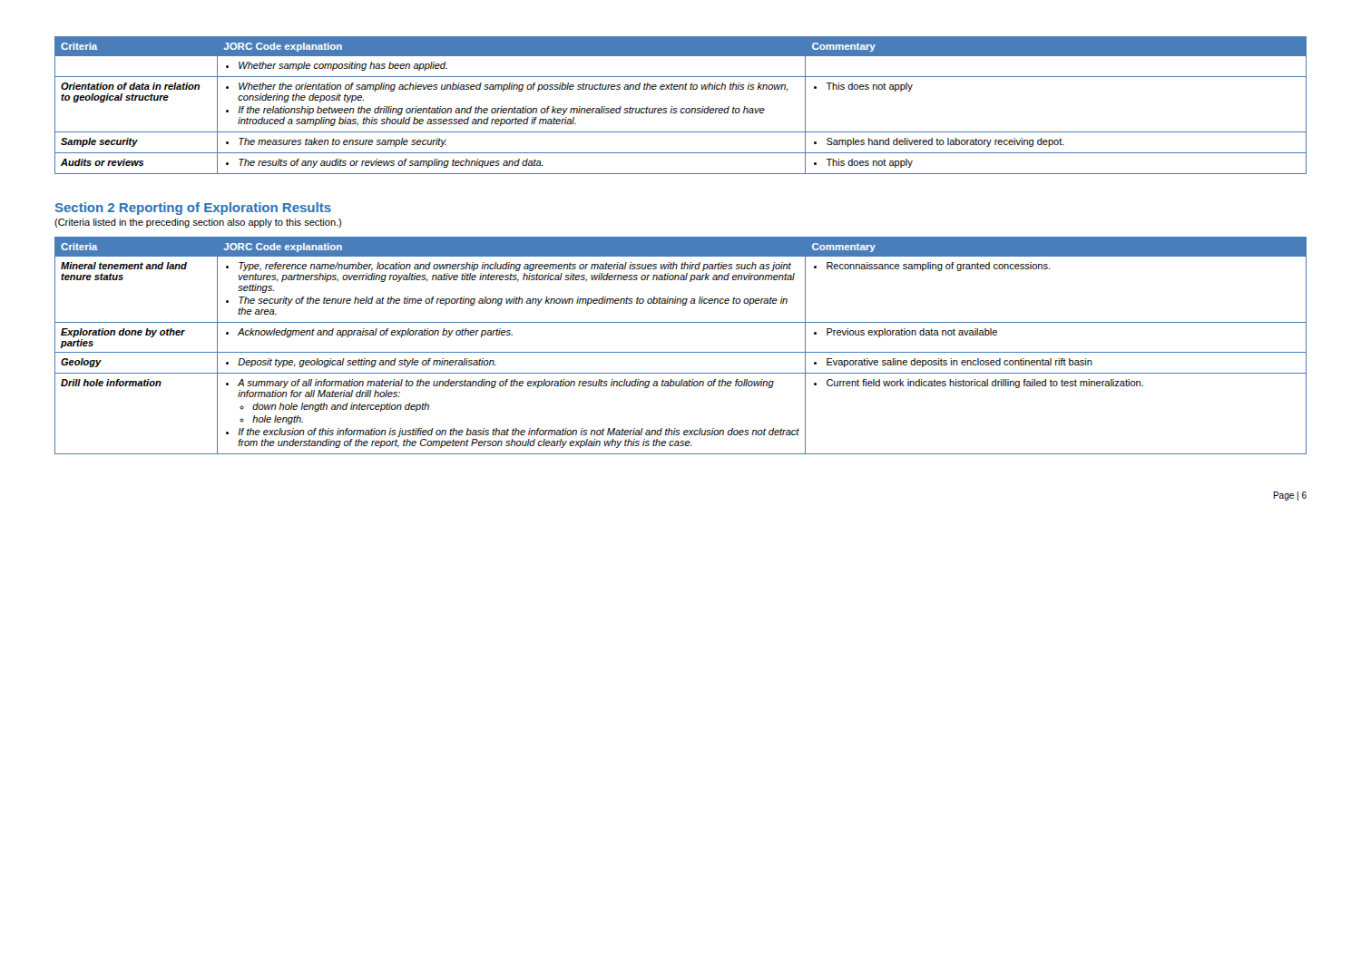| Criteria | JORC Code explanation | Commentary |
| --- | --- | --- |
| | Whether sample compositing has been applied. | |
| Orientation of data in relation to geological structure | Whether the orientation of sampling achieves unbiased sampling of possible structures and the extent to which this is known, considering the deposit type. If the relationship between the drilling orientation and the orientation of key mineralised structures is considered to have introduced a sampling bias, this should be assessed and reported if material. | This does not apply |
| Sample security | The measures taken to ensure sample security. | Samples hand delivered to laboratory receiving depot. |
| Audits or reviews | The results of any audits or reviews of sampling techniques and data. | This does not apply |
Section 2 Reporting of Exploration Results
(Criteria listed in the preceding section also apply to this section.)
| Criteria | JORC Code explanation | Commentary |
| --- | --- | --- |
| Mineral tenement and land tenure status | Type, reference name/number, location and ownership including agreements or material issues with third parties such as joint ventures, partnerships, overriding royalties, native title interests, historical sites, wilderness or national park and environmental settings. The security of the tenure held at the time of reporting along with any known impediments to obtaining a licence to operate in the area. | Reconnaissance sampling of granted concessions. |
| Exploration done by other parties | Acknowledgment and appraisal of exploration by other parties. | Previous exploration data not available |
| Geology | Deposit type, geological setting and style of mineralisation. | Evaporative saline deposits in enclosed continental rift basin |
| Drill hole information | A summary of all information material to the understanding of the exploration results including a tabulation of the following information for all Material drill holes: down hole length and interception depth hole length. If the exclusion of this information is justified on the basis that the information is not Material and this exclusion does not detract from the understanding of the report, the Competent Person should clearly explain why this is the case. | Current field work indicates historical drilling failed to test mineralization. |
Page | 6